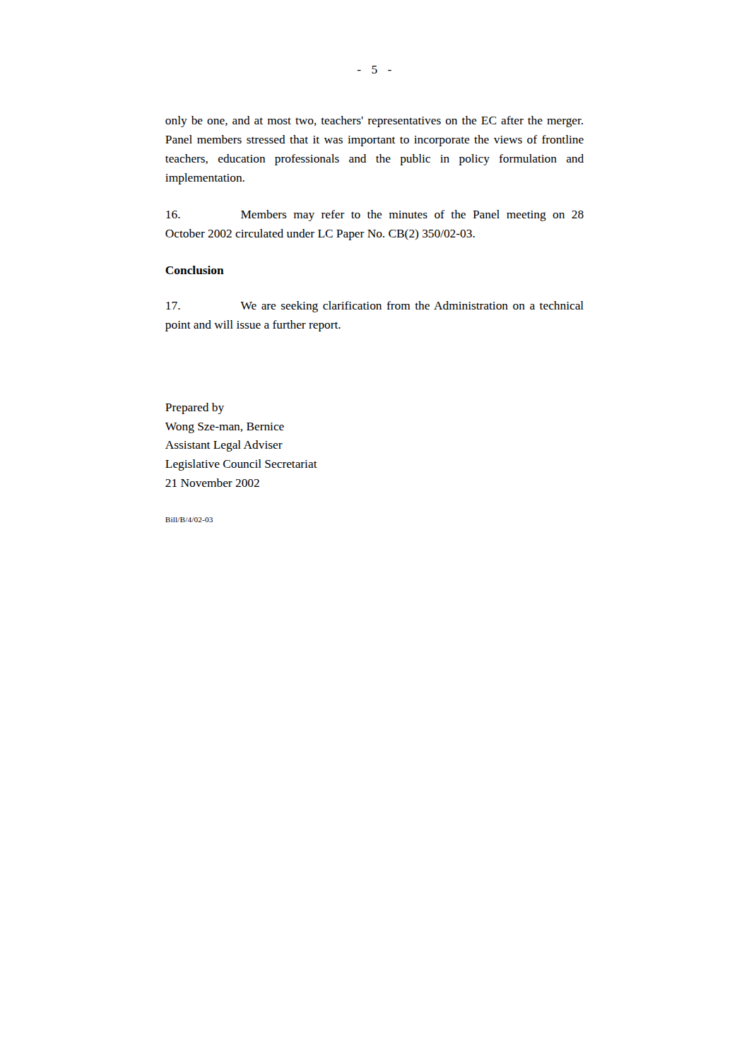- 5 -
only be one, and at most two, teachers' representatives on the EC after the merger. Panel members stressed that it was important to incorporate the views of frontline teachers, education professionals and the public in policy formulation and implementation.
16. Members may refer to the minutes of the Panel meeting on 28 October 2002 circulated under LC Paper No. CB(2) 350/02-03.
Conclusion
17. We are seeking clarification from the Administration on a technical point and will issue a further report.
Prepared by
Wong Sze-man, Bernice
Assistant Legal Adviser
Legislative Council Secretariat
21 November 2002
Bill/B/4/02-03